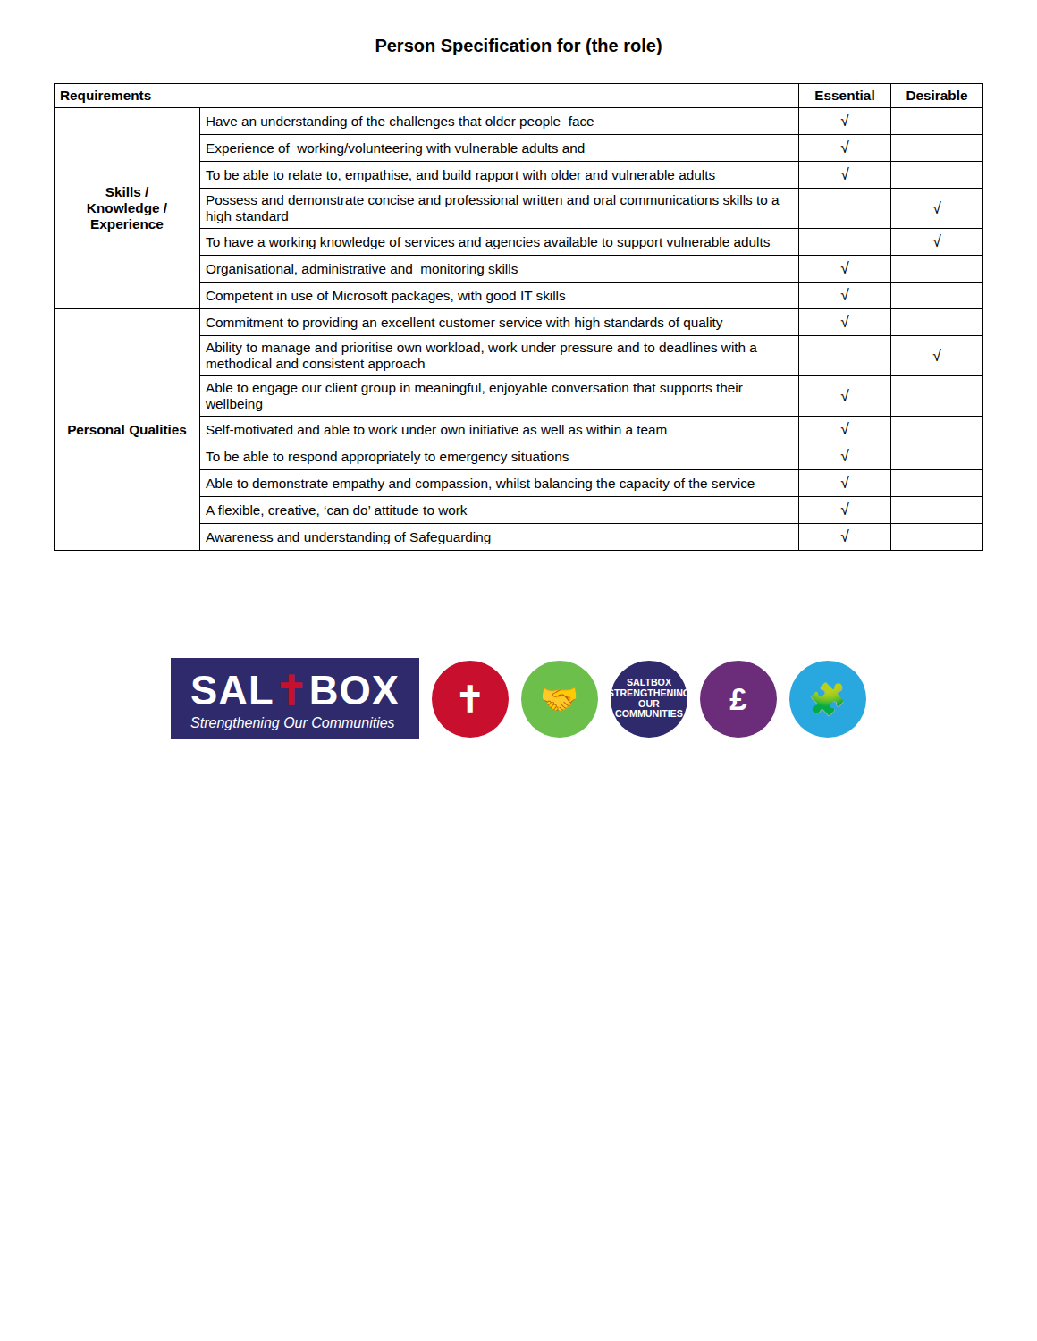Person Specification for (the role)
| Requirements | Essential | Desirable |
| --- | --- | --- |
| Skills / Knowledge / Experience | Have an understanding of the challenges that older people face | √ | |
| Experience of working/volunteering with vulnerable adults and | √ | |
| To be able to relate to, empathise, and build rapport with older and vulnerable adults | √ | |
| Possess and demonstrate concise and professional written and oral communications skills to a high standard | | √ |
| To have a working knowledge of services and agencies available to support vulnerable adults | | √ |
| Organisational, administrative and monitoring skills | √ | |
| Competent in use of Microsoft packages, with good IT skills | √ | |
| Personal Qualities | Commitment to providing an excellent customer service with high standards of quality | √ | |
| Ability to manage and prioritise own workload, work under pressure and to deadlines with a methodical and consistent approach | | √ |
| Able to engage our client group in meaningful, enjoyable conversation that supports their wellbeing | √ | |
| Self-motivated and able to work under own initiative as well as within a team | √ | |
| To be able to respond appropriately to emergency situations | √ | |
| Able to demonstrate empathy and compassion, whilst balancing the capacity of the service | √ | |
| A flexible, creative, ‘can do’ attitude to work | √ | |
| Awareness and understanding of Safeguarding | √ | |
SAL✝BOX
Strengthening Our Communities
✝
🤝
SALTBOX
STRENGTHENING
OUR
COMMUNITIES
£
🧩